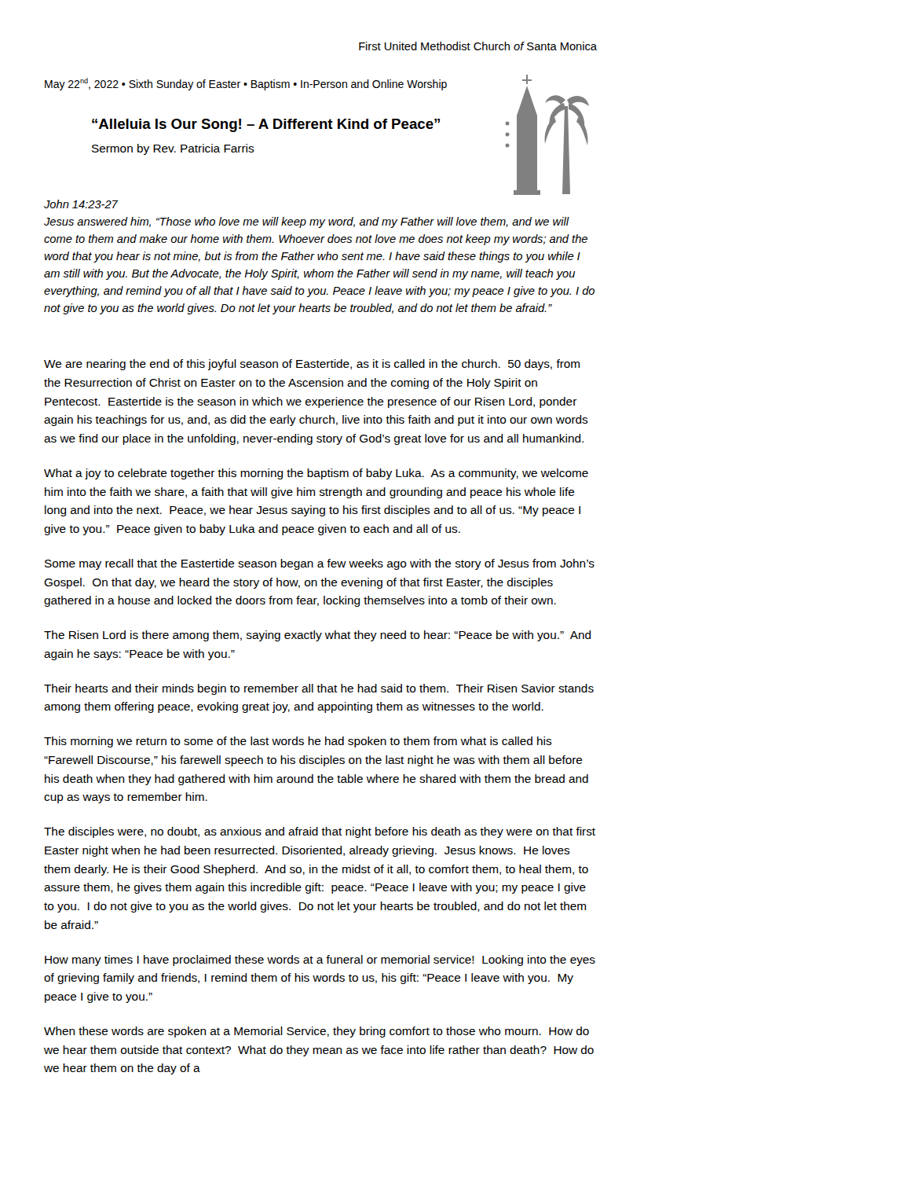First United Methodist Church of Santa Monica
May 22nd, 2022 • Sixth Sunday of Easter • Baptism • In-Person and Online Worship
“Alleluia Is Our Song! – A Different Kind of Peace”
Sermon by Rev. Patricia Farris
John 14:23-27 Jesus answered him, “Those who love me will keep my word, and my Father will love them, and we will come to them and make our home with them. Whoever does not love me does not keep my words; and the word that you hear is not mine, but is from the Father who sent me. I have said these things to you while I am still with you. But the Advocate, the Holy Spirit, whom the Father will send in my name, will teach you everything, and remind you of all that I have said to you. Peace I leave with you; my peace I give to you. I do not give to you as the world gives. Do not let your hearts be troubled, and do not let them be afraid.”
We are nearing the end of this joyful season of Eastertide, as it is called in the church. 50 days, from the Resurrection of Christ on Easter on to the Ascension and the coming of the Holy Spirit on Pentecost. Eastertide is the season in which we experience the presence of our Risen Lord, ponder again his teachings for us, and, as did the early church, live into this faith and put it into our own words as we find our place in the unfolding, never-ending story of God’s great love for us and all humankind.
What a joy to celebrate together this morning the baptism of baby Luka. As a community, we welcome him into the faith we share, a faith that will give him strength and grounding and peace his whole life long and into the next. Peace, we hear Jesus saying to his first disciples and to all of us. “My peace I give to you.” Peace given to baby Luka and peace given to each and all of us.
Some may recall that the Eastertide season began a few weeks ago with the story of Jesus from John’s Gospel. On that day, we heard the story of how, on the evening of that first Easter, the disciples gathered in a house and locked the doors from fear, locking themselves into a tomb of their own.
The Risen Lord is there among them, saying exactly what they need to hear: “Peace be with you.” And again he says: “Peace be with you.”
Their hearts and their minds begin to remember all that he had said to them. Their Risen Savior stands among them offering peace, evoking great joy, and appointing them as witnesses to the world.
This morning we return to some of the last words he had spoken to them from what is called his “Farewell Discourse,” his farewell speech to his disciples on the last night he was with them all before his death when they had gathered with him around the table where he shared with them the bread and cup as ways to remember him.
The disciples were, no doubt, as anxious and afraid that night before his death as they were on that first Easter night when he had been resurrected. Disoriented, already grieving. Jesus knows. He loves them dearly. He is their Good Shepherd. And so, in the midst of it all, to comfort them, to heal them, to assure them, he gives them again this incredible gift: peace. “Peace I leave with you; my peace I give to you. I do not give to you as the world gives. Do not let your hearts be troubled, and do not let them be afraid.”
How many times I have proclaimed these words at a funeral or memorial service! Looking into the eyes of grieving family and friends, I remind them of his words to us, his gift: “Peace I leave with you. My peace I give to you.”
When these words are spoken at a Memorial Service, they bring comfort to those who mourn. How do we hear them outside that context? What do they mean as we face into life rather than death? How do we hear them on the day of a